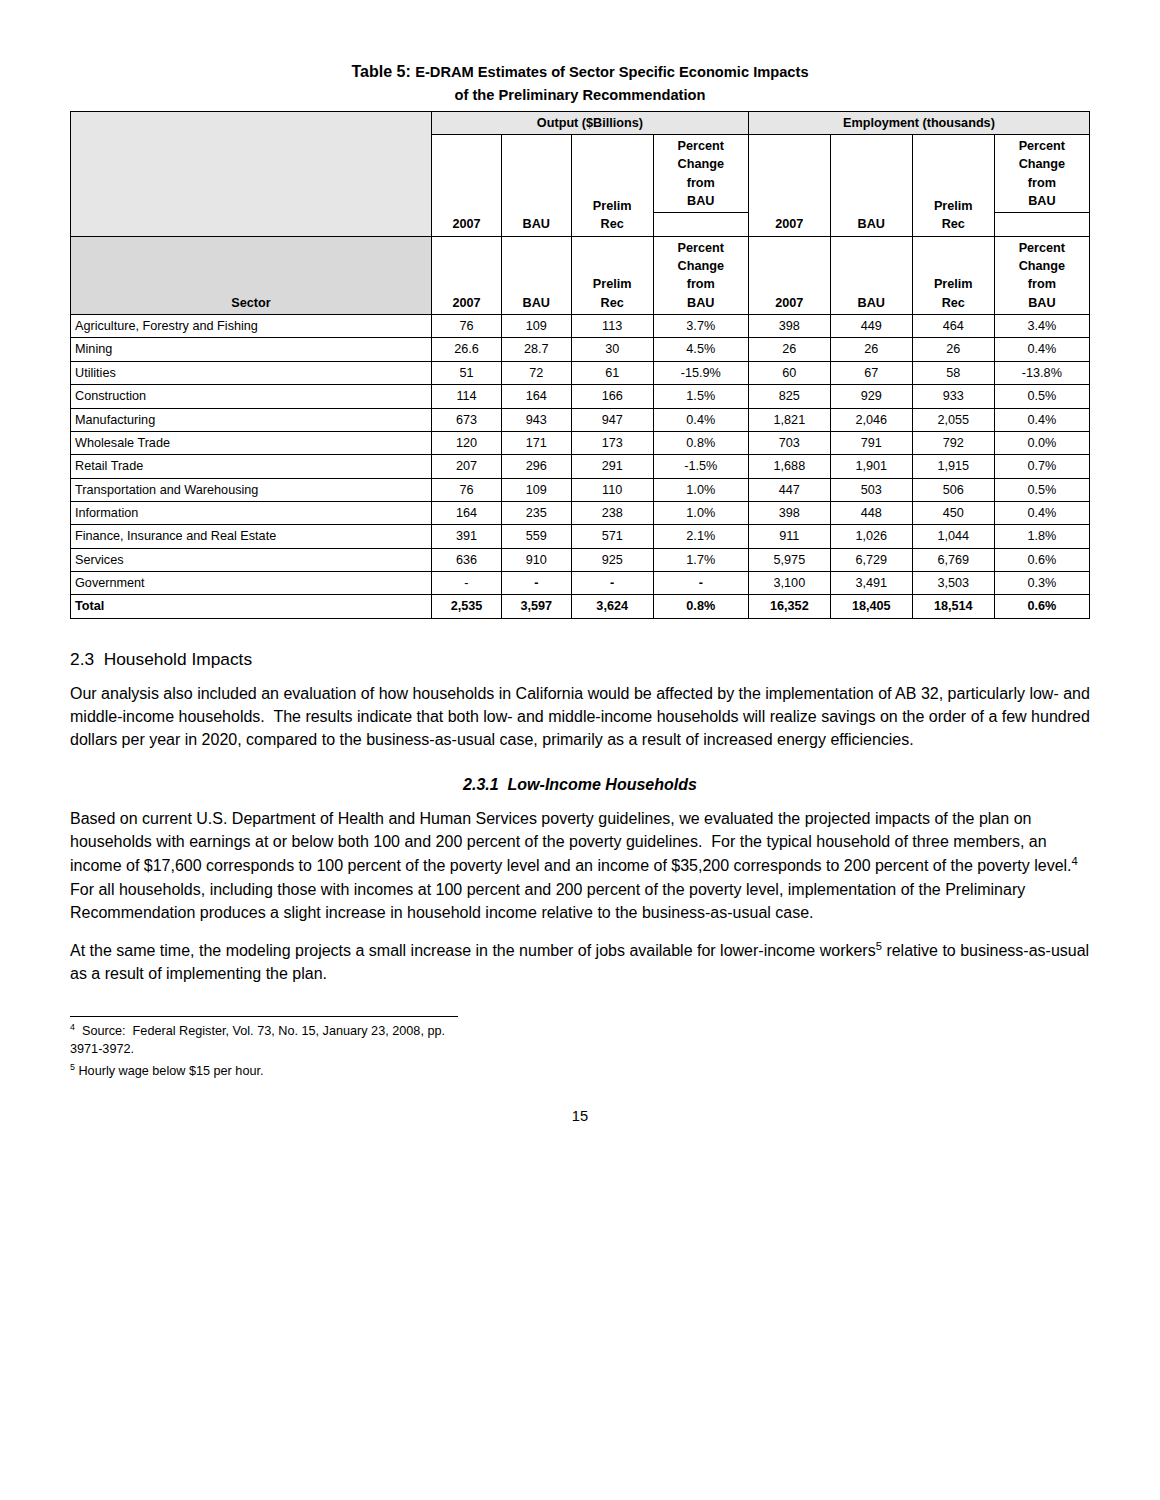Table 5: E-DRAM Estimates of Sector Specific Economic Impacts
of the Preliminary Recommendation
| | Output ($Billions) | Employment (thousands) |
| --- | --- | --- |
| 2007 | BAU | Prelim Rec | Percent Change from BAU | 2007 | BAU | Prelim Rec | Percent Change from BAU |
| Sector | 2007 | BAU | Prelim Rec | Percent Change from BAU | 2007 | BAU | Prelim Rec | Percent Change from BAU |
| Agriculture, Forestry and Fishing | 76 | 109 | 113 | 3.7% | 398 | 449 | 464 | 3.4% |
| Mining | 26.6 | 28.7 | 30 | 4.5% | 26 | 26 | 26 | 0.4% |
| Utilities | 51 | 72 | 61 | -15.9% | 60 | 67 | 58 | -13.8% |
| Construction | 114 | 164 | 166 | 1.5% | 825 | 929 | 933 | 0.5% |
| Manufacturing | 673 | 943 | 947 | 0.4% | 1,821 | 2,046 | 2,055 | 0.4% |
| Wholesale Trade | 120 | 171 | 173 | 0.8% | 703 | 791 | 792 | 0.0% |
| Retail Trade | 207 | 296 | 291 | -1.5% | 1,688 | 1,901 | 1,915 | 0.7% |
| Transportation and Warehousing | 76 | 109 | 110 | 1.0% | 447 | 503 | 506 | 0.5% |
| Information | 164 | 235 | 238 | 1.0% | 398 | 448 | 450 | 0.4% |
| Finance, Insurance and Real Estate | 391 | 559 | 571 | 2.1% | 911 | 1,026 | 1,044 | 1.8% |
| Services | 636 | 910 | 925 | 1.7% | 5,975 | 6,729 | 6,769 | 0.6% |
| Government | - | - | - | - | 3,100 | 3,491 | 3,503 | 0.3% |
| Total | 2,535 | 3,597 | 3,624 | 0.8% | 16,352 | 18,405 | 18,514 | 0.6% |
2.3 Household Impacts
Our analysis also included an evaluation of how households in California would be affected by the implementation of AB 32, particularly low- and middle-income households. The results indicate that both low- and middle-income households will realize savings on the order of a few hundred dollars per year in 2020, compared to the business-as-usual case, primarily as a result of increased energy efficiencies.
2.3.1 Low-Income Households
Based on current U.S. Department of Health and Human Services poverty guidelines, we evaluated the projected impacts of the plan on households with earnings at or below both 100 and 200 percent of the poverty guidelines. For the typical household of three members, an income of $17,600 corresponds to 100 percent of the poverty level and an income of $35,200 corresponds to 200 percent of the poverty level.4 For all households, including those with incomes at 100 percent and 200 percent of the poverty level, implementation of the Preliminary Recommendation produces a slight increase in household income relative to the business-as-usual case.
At the same time, the modeling projects a small increase in the number of jobs available for lower-income workers5 relative to business-as-usual as a result of implementing the plan.
4 Source: Federal Register, Vol. 73, No. 15, January 23, 2008, pp. 3971-3972.
5 Hourly wage below $15 per hour.
15